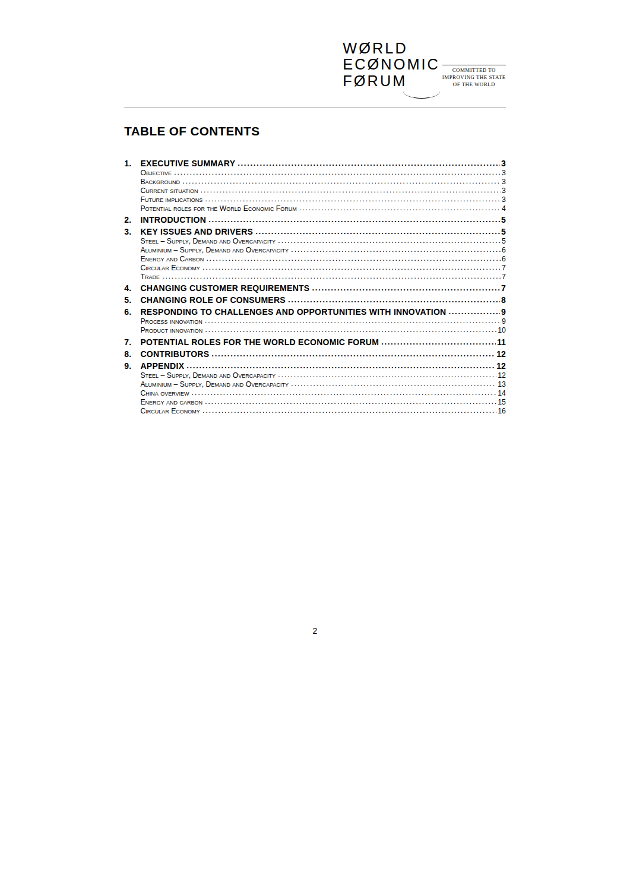WØRLD ECØNOMIC FØRUM
COMMITTED TO IMPROVING THE STATE OF THE WORLD
TABLE OF CONTENTS
1. EXECUTIVE SUMMARY .................................................................................................................................. 3
Objective ............................................................................................................................................................. 3
Background .......................................................................................................................................................... 3
Current situation ................................................................................................................................................... 3
Future implications ............................................................................................................................................... 3
Potential roles for the World Economic Forum ................................................................................................. 4
2. INTRODUCTION ............................................................................................................................................. 5
3. KEY ISSUES AND DRIVERS ......................................................................................................................... 5
Steel – Supply, Demand and Overcapacity ....................................................................................................... 5
Aluminium – Supply, Demand and Overcapacity .............................................................................................. 6
Energy and Carbon ............................................................................................................................................... 6
Circular Economy ................................................................................................................................................. 7
Trade ..................................................................................................................................................................... 7
4. CHANGING CUSTOMER REQUIREMENTS ................................................................................................. 7
5. CHANGING ROLE OF CONSUMERS ........................................................................................................... 8
6. RESPONDING TO CHALLENGES AND OPPORTUNITIES WITH INNOVATION ............................................. 9
Process innovation ................................................................................................................................................ 9
Product innovation ............................................................................................................................................... 10
7. POTENTIAL ROLES FOR THE WORLD ECONOMIC FORUM ..................................................................... 11
8. CONTRIBUTORS ............................................................................................................................................. 12
9. APPENDIX ....................................................................................................................................................... 12
Steel – Supply, Demand and Overcapacity ..................................................................................................... 12
Aluminium – Supply, Demand and Overcapacity ............................................................................................ 13
China overview ................................................................................................................................................... 14
Energy and carbon .............................................................................................................................................. 15
Circular Economy ............................................................................................................................................... 16
2